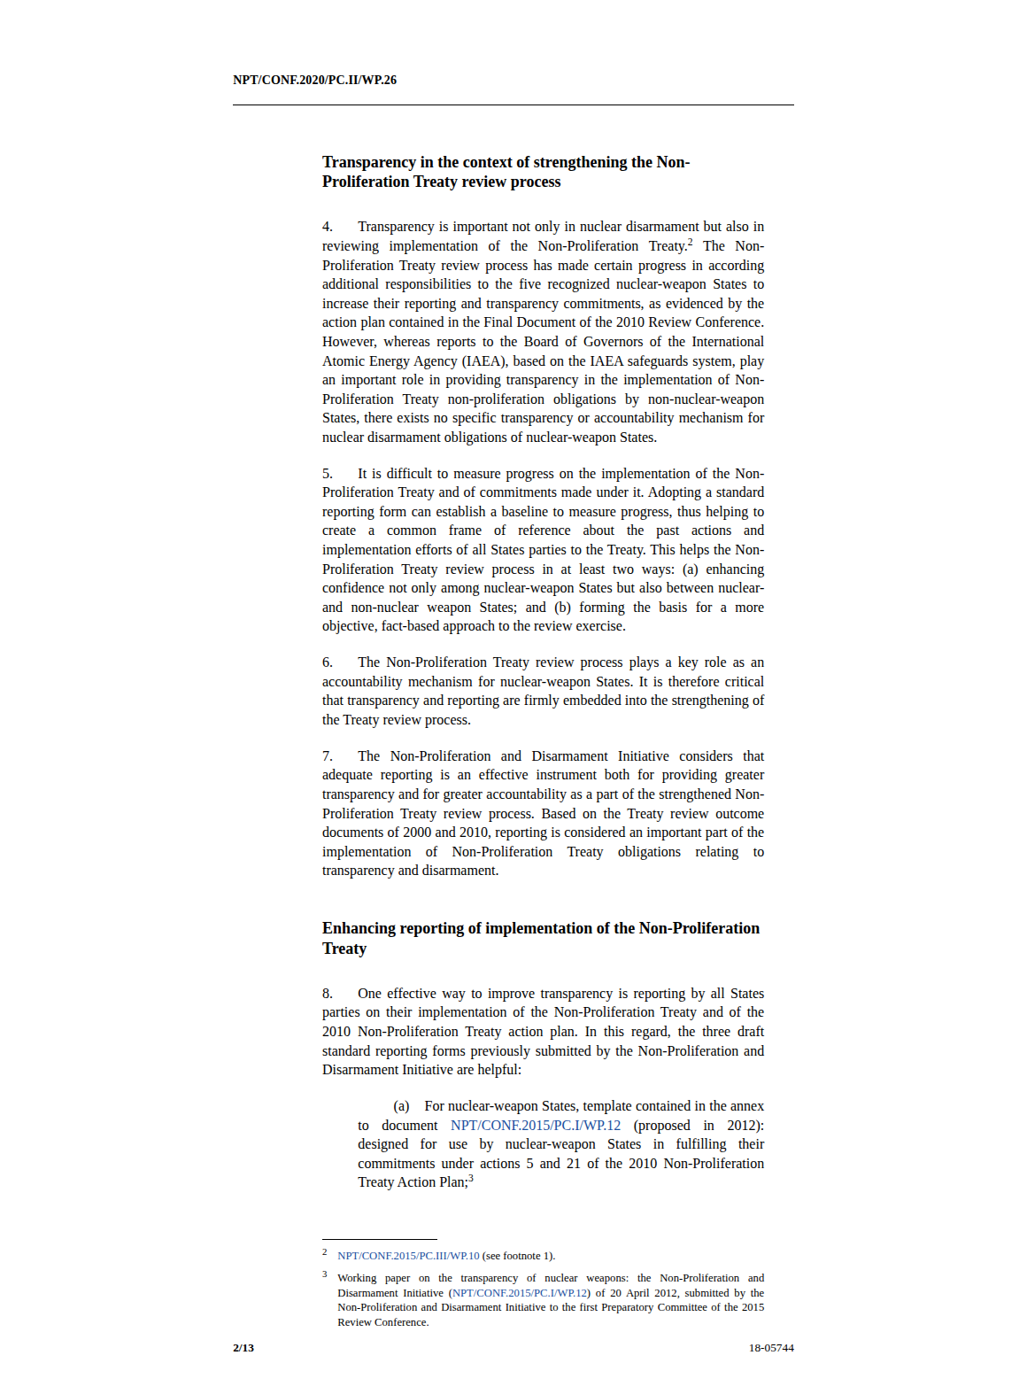NPT/CONF.2020/PC.II/WP.26
Transparency in the context of strengthening the Non-Proliferation Treaty review process
4. Transparency is important not only in nuclear disarmament but also in reviewing implementation of the Non-Proliferation Treaty.2 The Non-Proliferation Treaty review process has made certain progress in according additional responsibilities to the five recognized nuclear-weapon States to increase their reporting and transparency commitments, as evidenced by the action plan contained in the Final Document of the 2010 Review Conference. However, whereas reports to the Board of Governors of the International Atomic Energy Agency (IAEA), based on the IAEA safeguards system, play an important role in providing transparency in the implementation of Non-Proliferation Treaty non-proliferation obligations by non-nuclear-weapon States, there exists no specific transparency or accountability mechanism for nuclear disarmament obligations of nuclear-weapon States.
5. It is difficult to measure progress on the implementation of the Non-Proliferation Treaty and of commitments made under it. Adopting a standard reporting form can establish a baseline to measure progress, thus helping to create a common frame of reference about the past actions and implementation efforts of all States parties to the Treaty. This helps the Non-Proliferation Treaty review process in at least two ways: (a) enhancing confidence not only among nuclear-weapon States but also between nuclear- and non-nuclear weapon States; and (b) forming the basis for a more objective, fact-based approach to the review exercise.
6. The Non-Proliferation Treaty review process plays a key role as an accountability mechanism for nuclear-weapon States. It is therefore critical that transparency and reporting are firmly embedded into the strengthening of the Treaty review process.
7. The Non-Proliferation and Disarmament Initiative considers that adequate reporting is an effective instrument both for providing greater transparency and for greater accountability as a part of the strengthened Non-Proliferation Treaty review process. Based on the Treaty review outcome documents of 2000 and 2010, reporting is considered an important part of the implementation of Non-Proliferation Treaty obligations relating to transparency and disarmament.
Enhancing reporting of implementation of the Non-Proliferation Treaty
8. One effective way to improve transparency is reporting by all States parties on their implementation of the Non-Proliferation Treaty and of the 2010 Non-Proliferation Treaty action plan. In this regard, the three draft standard reporting forms previously submitted by the Non-Proliferation and Disarmament Initiative are helpful:
(a) For nuclear-weapon States, template contained in the annex to document NPT/CONF.2015/PC.I/WP.12 (proposed in 2012): designed for use by nuclear-weapon States in fulfilling their commitments under actions 5 and 21 of the 2010 Non-Proliferation Treaty Action Plan;3
2 NPT/CONF.2015/PC.III/WP.10 (see footnote 1).
3 Working paper on the transparency of nuclear weapons: the Non-Proliferation and Disarmament Initiative (NPT/CONF.2015/PC.I/WP.12) of 20 April 2012, submitted by the Non-Proliferation and Disarmament Initiative to the first Preparatory Committee of the 2015 Review Conference.
2/13 18-05744